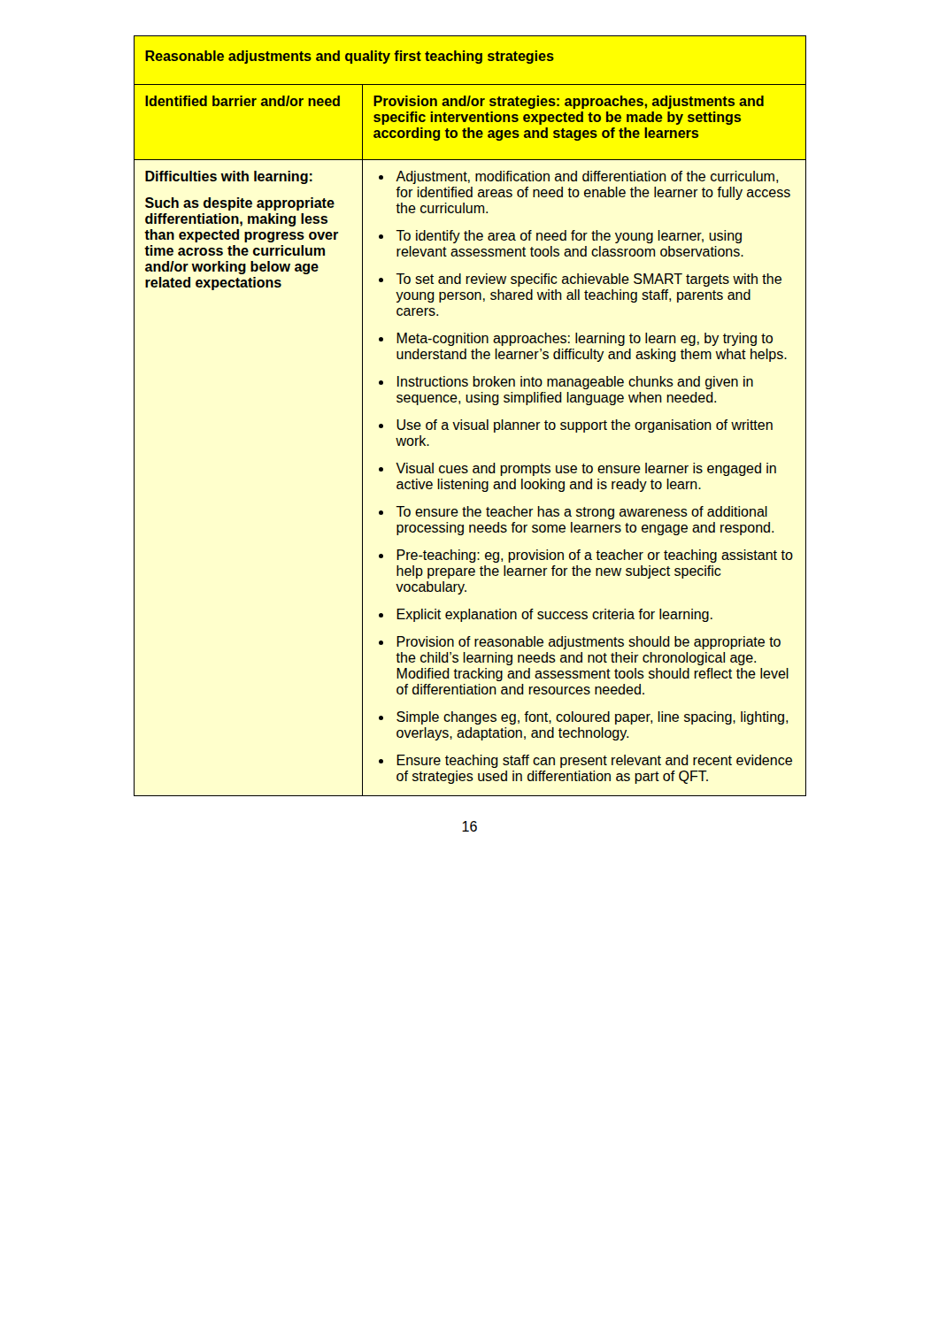| Reasonable adjustments and quality first teaching strategies |
| Identified barrier and/or need | Provision and/or strategies: approaches, adjustments and specific interventions expected to be made by settings according to the ages and stages of the learners |
| Difficulties with learning: Such as despite appropriate differentiation, making less than expected progress over time across the curriculum and/or working below age related expectations | Adjustment, modification and differentiation of the curriculum, for identified areas of need to enable the learner to fully access the curriculum. To identify the area of need for the young learner, using relevant assessment tools and classroom observations. To set and review specific achievable SMART targets with the young person, shared with all teaching staff, parents and carers. Meta-cognition approaches: learning to learn eg, by trying to understand the learner’s difficulty and asking them what helps. Instructions broken into manageable chunks and given in sequence, using simplified language when needed. Use of a visual planner to support the organisation of written work. Visual cues and prompts use to ensure learner is engaged in active listening and looking and is ready to learn. To ensure the teacher has a strong awareness of additional processing needs for some learners to engage and respond. Pre-teaching: eg, provision of a teacher or teaching assistant to help prepare the learner for the new subject specific vocabulary. Explicit explanation of success criteria for learning. Provision of reasonable adjustments should be appropriate to the child’s learning needs and not their chronological age. Modified tracking and assessment tools should reflect the level of differentiation and resources needed. Simple changes eg, font, coloured paper, line spacing, lighting, overlays, adaptation, and technology. Ensure teaching staff can present relevant and recent evidence of strategies used in differentiation as part of QFT. |
16